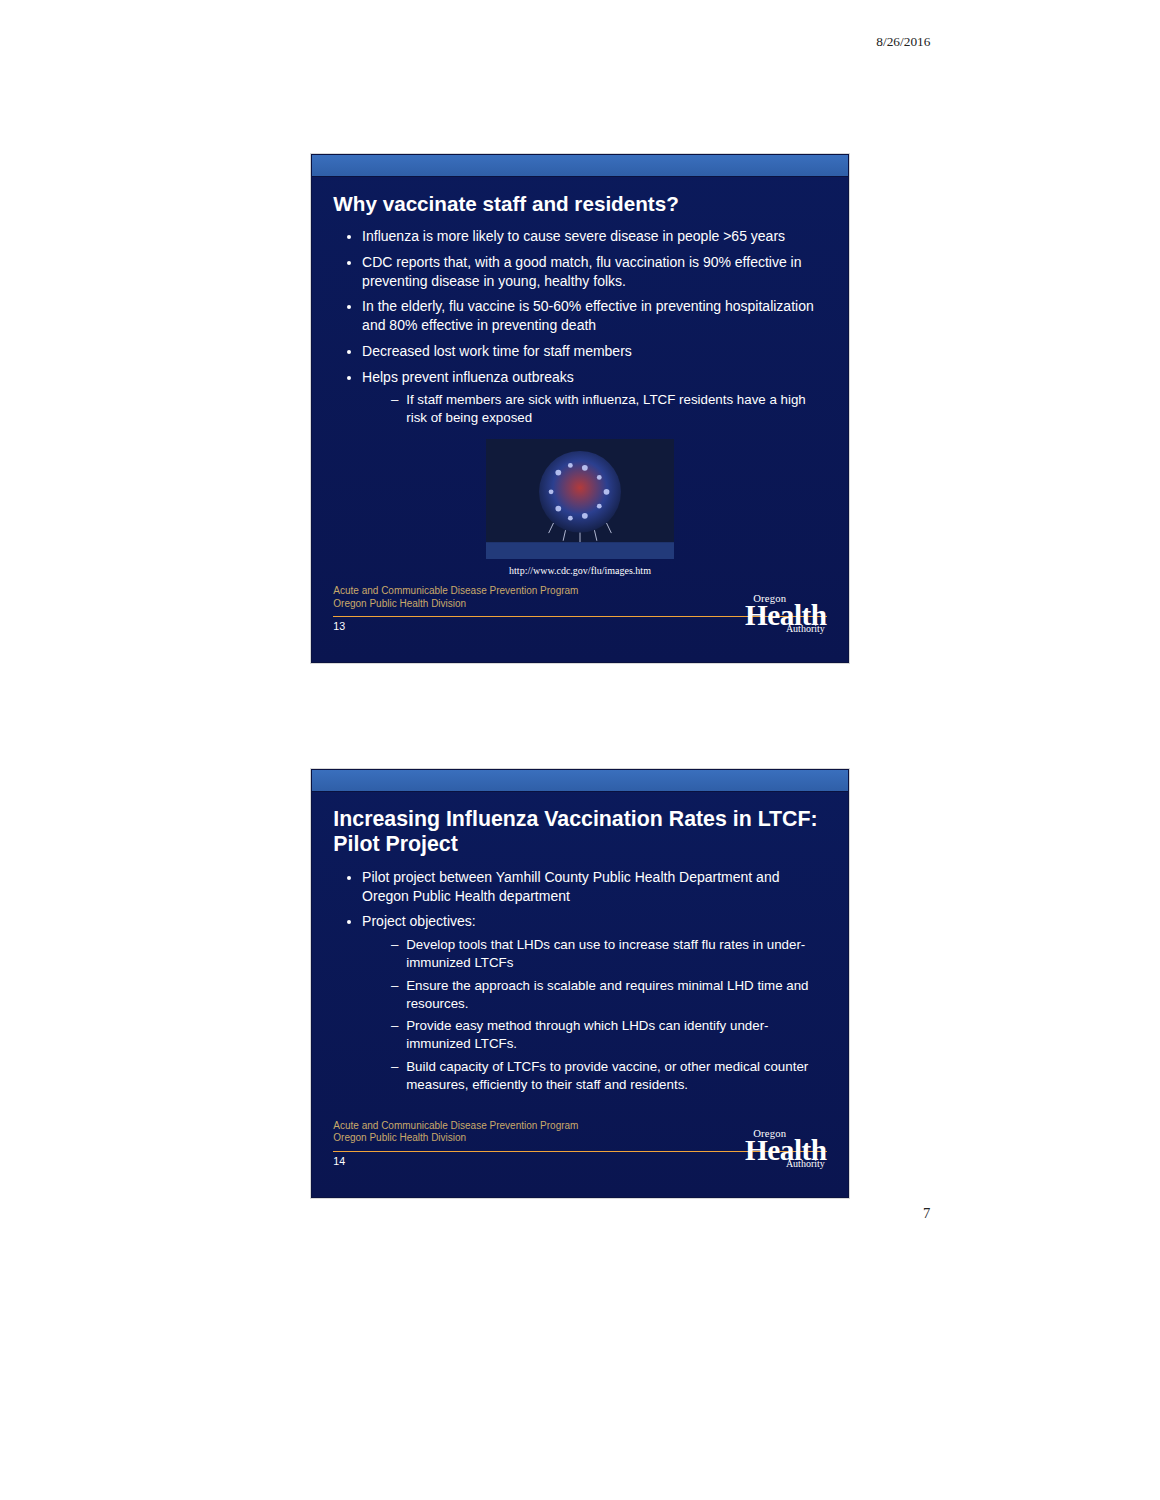8/26/2016
Why vaccinate staff and residents?
Influenza is more likely to cause severe disease in people >65 years
CDC reports that, with a good match, flu vaccination is 90% effective in preventing disease in young, healthy folks.
In the elderly, flu vaccine is 50-60% effective in preventing hospitalization and 80% effective in preventing death
Decreased lost work time for staff members
Helps prevent influenza outbreaks
If staff members are sick with influenza, LTCF residents have a high risk of being exposed
http://www.cdc.gov/flu/images.htm
Acute and Communicable Disease Prevention Program
Oregon Public Health Division
13
Oregon Health Authority
Increasing Influenza Vaccination Rates in LTCF: Pilot Project
Pilot project between Yamhill County Public Health Department and Oregon Public Health department
Project objectives:
Develop tools that LHDs can use to increase staff flu rates in under-immunized LTCFs
Ensure the approach is scalable and requires minimal LHD time and resources.
Provide easy method through which LHDs can identify under-immunized LTCFs.
Build capacity of LTCFs to provide vaccine, or other medical counter measures, efficiently to their staff and residents.
Acute and Communicable Disease Prevention Program
Oregon Public Health Division
14
Oregon Health Authority
7